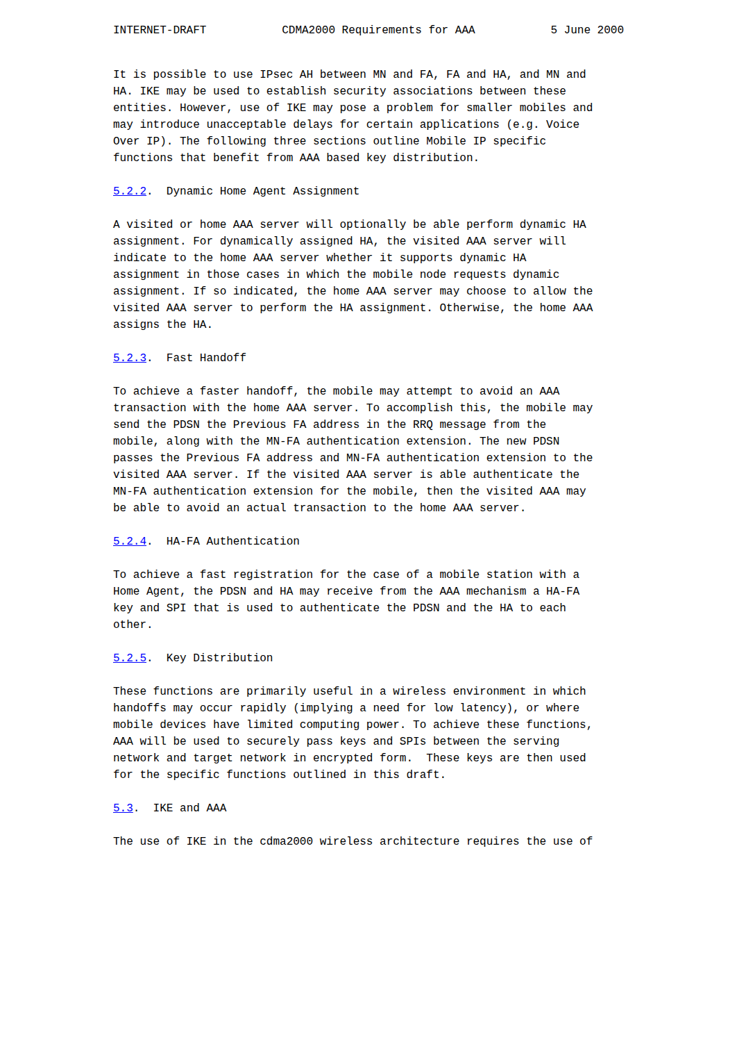INTERNET-DRAFT CDMA2000 Requirements for AAA 5 June 2000
It is possible to use IPsec AH between MN and FA, FA and HA, and MN and
HA. IKE may be used to establish security associations between these
entities. However, use of IKE may pose a problem for smaller mobiles and
may introduce unacceptable delays for certain applications (e.g. Voice
Over IP). The following three sections outline Mobile IP specific
functions that benefit from AAA based key distribution.

5.2.2.  Dynamic Home Agent Assignment

A visited or home AAA server will optionally be able perform dynamic HA
assignment. For dynamically assigned HA, the visited AAA server will
indicate to the home AAA server whether it supports dynamic HA
assignment in those cases in which the mobile node requests dynamic
assignment. If so indicated, the home AAA server may choose to allow the
visited AAA server to perform the HA assignment. Otherwise, the home AAA
assigns the HA.

5.2.3.  Fast Handoff

To achieve a faster handoff, the mobile may attempt to avoid an AAA
transaction with the home AAA server. To accomplish this, the mobile may
send the PDSN the Previous FA address in the RRQ message from the
mobile, along with the MN-FA authentication extension. The new PDSN
passes the Previous FA address and MN-FA authentication extension to the
visited AAA server. If the visited AAA server is able authenticate the
MN-FA authentication extension for the mobile, then the visited AAA may
be able to avoid an actual transaction to the home AAA server.

5.2.4.  HA-FA Authentication

To achieve a fast registration for the case of a mobile station with a
Home Agent, the PDSN and HA may receive from the AAA mechanism a HA-FA
key and SPI that is used to authenticate the PDSN and the HA to each
other.

5.2.5.  Key Distribution

These functions are primarily useful in a wireless environment in which
handoffs may occur rapidly (implying a need for low latency), or where
mobile devices have limited computing power. To achieve these functions,
AAA will be used to securely pass keys and SPIs between the serving
network and target network in encrypted form.  These keys are then used
for the specific functions outlined in this draft.

5.3.  IKE and AAA

The use of IKE in the cdma2000 wireless architecture requires the use of